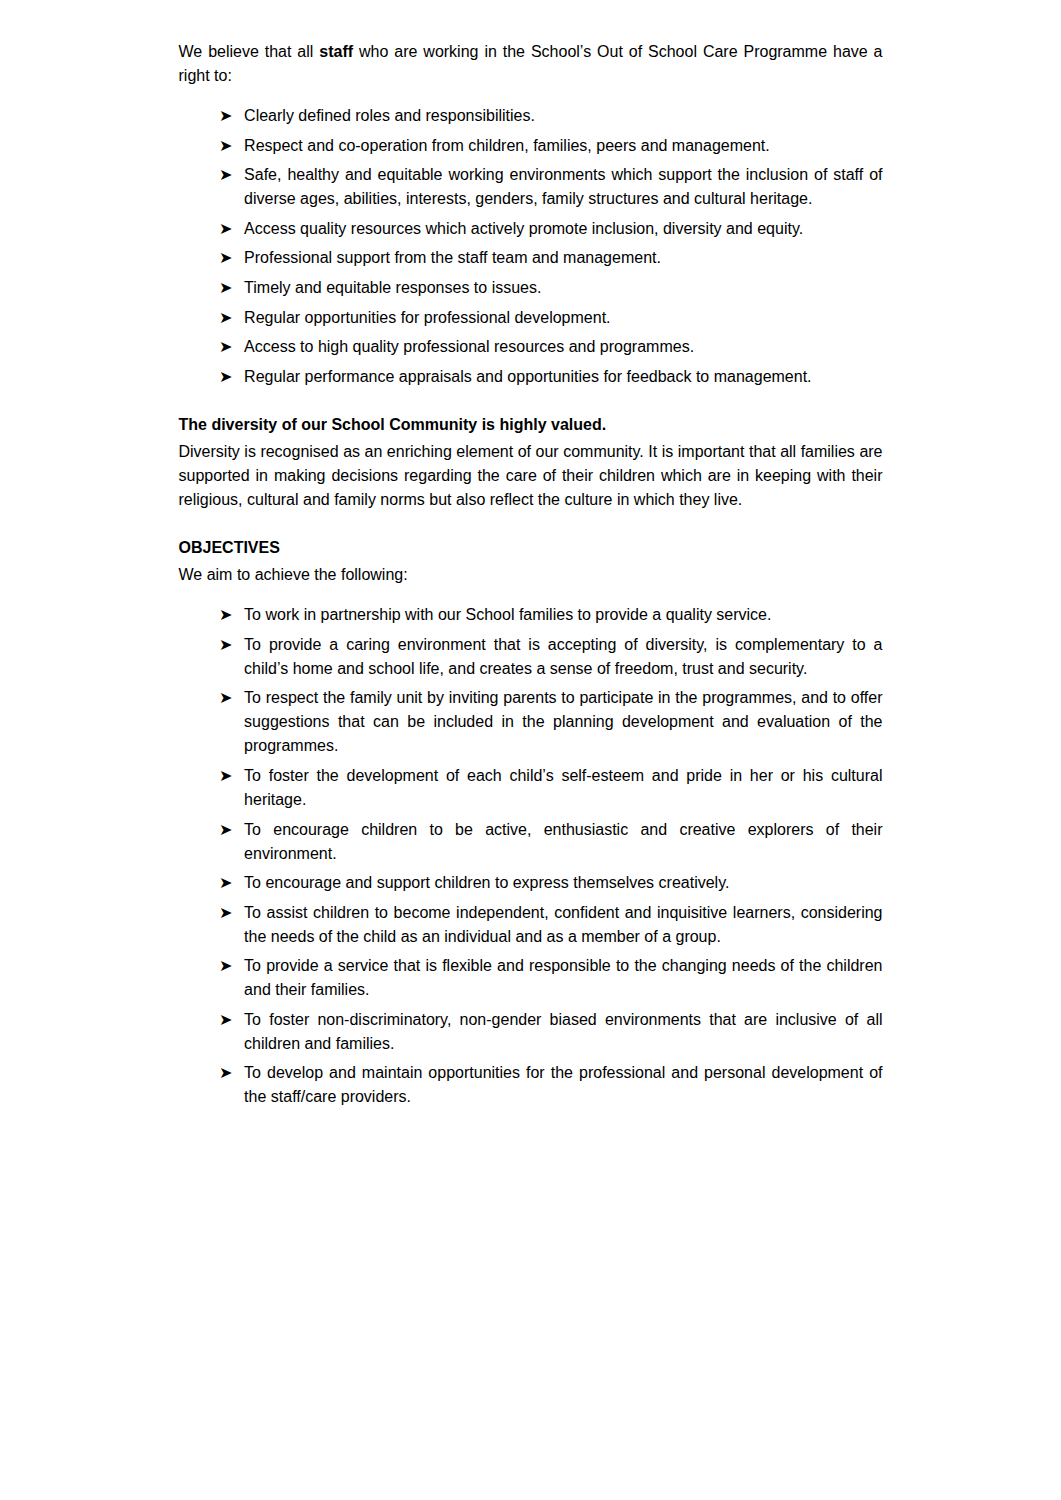We believe that all staff who are working in the School’s Out of School Care Programme have a right to:
Clearly defined roles and responsibilities.
Respect and co-operation from children, families, peers and management.
Safe, healthy and equitable working environments which support the inclusion of staff of diverse ages, abilities, interests, genders, family structures and cultural heritage.
Access quality resources which actively promote inclusion, diversity and equity.
Professional support from the staff team and management.
Timely and equitable responses to issues.
Regular opportunities for professional development.
Access to high quality professional resources and programmes.
Regular performance appraisals and opportunities for feedback to management.
The diversity of our School Community is highly valued.
Diversity is recognised as an enriching element of our community. It is important that all families are supported in making decisions regarding the care of their children which are in keeping with their religious, cultural and family norms but also reflect the culture in which they live.
OBJECTIVES
We aim to achieve the following:
To work in partnership with our School families to provide a quality service.
To provide a caring environment that is accepting of diversity, is complementary to a child’s home and school life, and creates a sense of freedom, trust and security.
To respect the family unit by inviting parents to participate in the programmes, and to offer suggestions that can be included in the planning development and evaluation of the programmes.
To foster the development of each child’s self-esteem and pride in her or his cultural heritage.
To encourage children to be active, enthusiastic and creative explorers of their environment.
To encourage and support children to express themselves creatively.
To assist children to become independent, confident and inquisitive learners, considering the needs of the child as an individual and as a member of a group.
To provide a service that is flexible and responsible to the changing needs of the children and their families.
To foster non-discriminatory, non-gender biased environments that are inclusive of all children and families.
To develop and maintain opportunities for the professional and personal development of the staff/care providers.